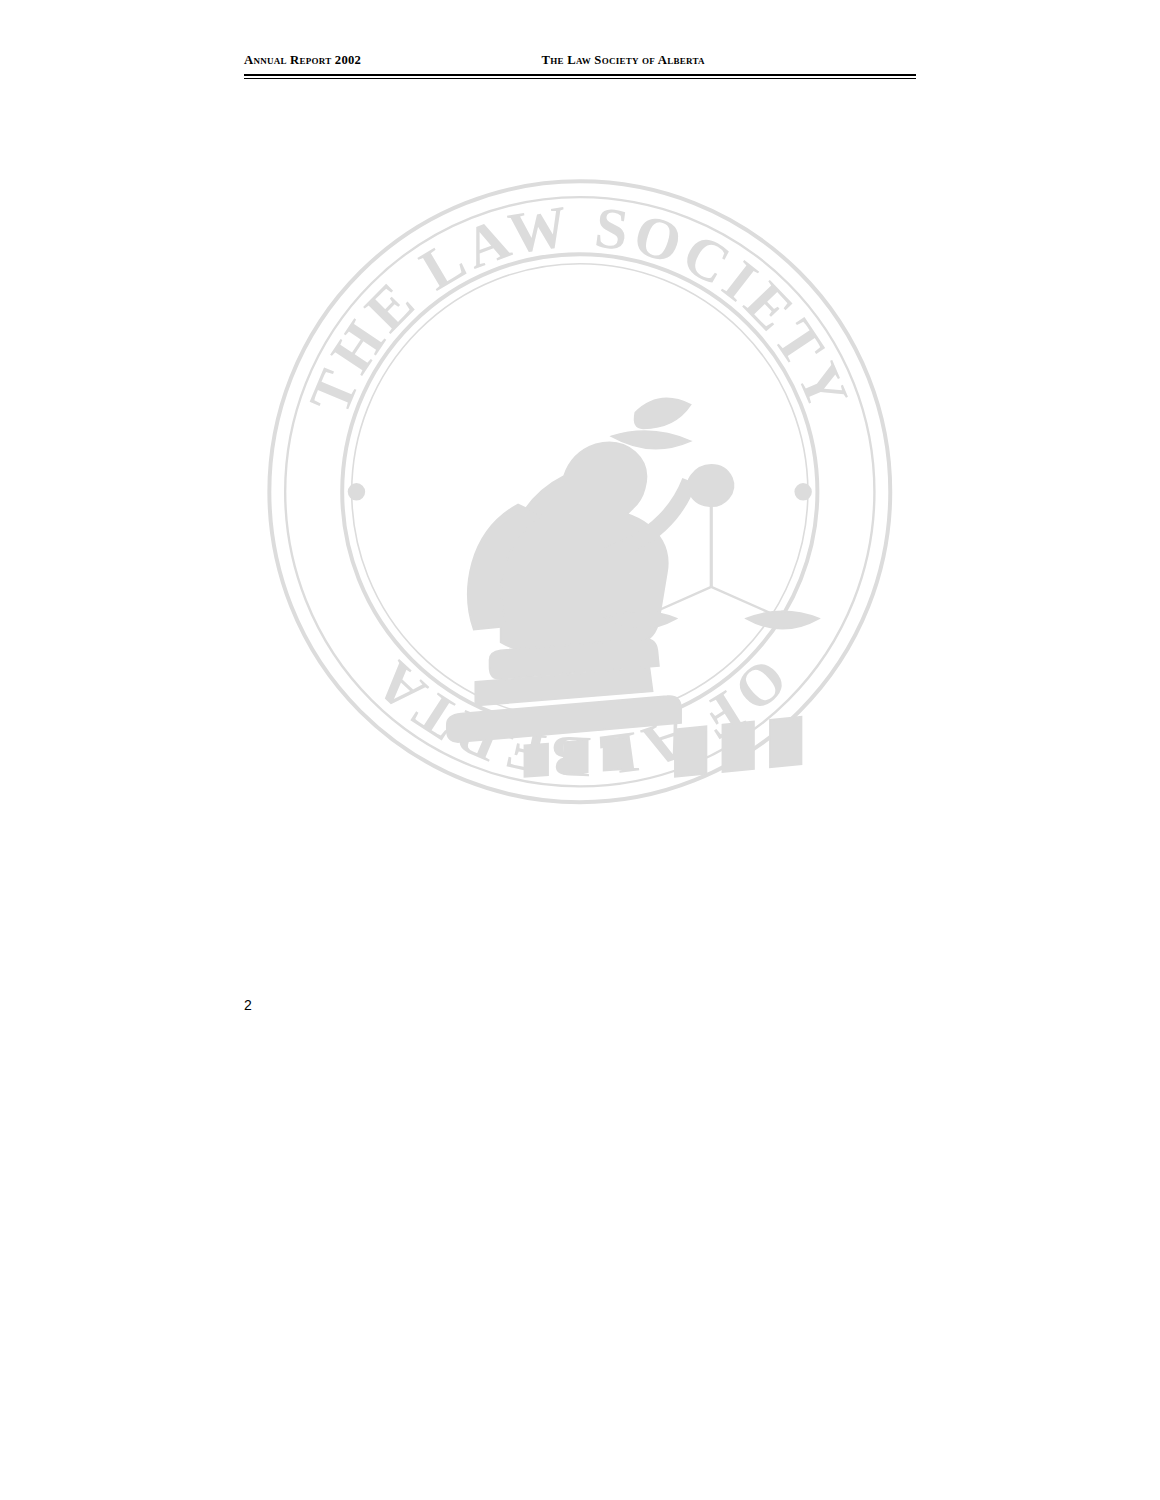Annual Report 2002
The Law Society of Alberta
THE LAW SOCIETY OF ALBERTA
2